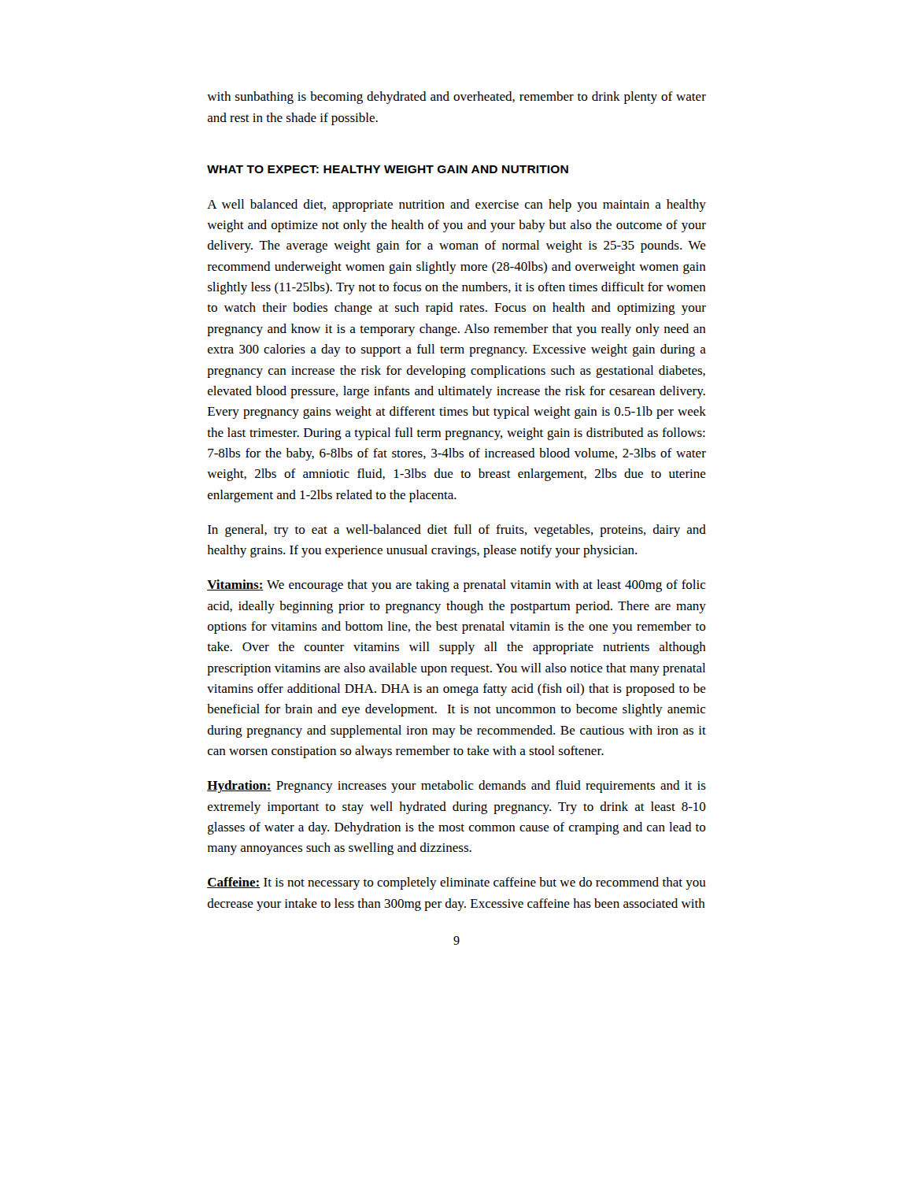with sunbathing is becoming dehydrated and overheated, remember to drink plenty of water and rest in the shade if possible.
What to Expect: Healthy Weight Gain and Nutrition
A well balanced diet, appropriate nutrition and exercise can help you maintain a healthy weight and optimize not only the health of you and your baby but also the outcome of your delivery. The average weight gain for a woman of normal weight is 25-35 pounds. We recommend underweight women gain slightly more (28-40lbs) and overweight women gain slightly less (11-25lbs). Try not to focus on the numbers, it is often times difficult for women to watch their bodies change at such rapid rates. Focus on health and optimizing your pregnancy and know it is a temporary change. Also remember that you really only need an extra 300 calories a day to support a full term pregnancy. Excessive weight gain during a pregnancy can increase the risk for developing complications such as gestational diabetes, elevated blood pressure, large infants and ultimately increase the risk for cesarean delivery. Every pregnancy gains weight at different times but typical weight gain is 0.5-1lb per week the last trimester. During a typical full term pregnancy, weight gain is distributed as follows: 7-8lbs for the baby, 6-8lbs of fat stores, 3-4lbs of increased blood volume, 2-3lbs of water weight, 2lbs of amniotic fluid, 1-3lbs due to breast enlargement, 2lbs due to uterine enlargement and 1-2lbs related to the placenta.
In general, try to eat a well-balanced diet full of fruits, vegetables, proteins, dairy and healthy grains. If you experience unusual cravings, please notify your physician.
Vitamins: We encourage that you are taking a prenatal vitamin with at least 400mg of folic acid, ideally beginning prior to pregnancy though the postpartum period. There are many options for vitamins and bottom line, the best prenatal vitamin is the one you remember to take. Over the counter vitamins will supply all the appropriate nutrients although prescription vitamins are also available upon request. You will also notice that many prenatal vitamins offer additional DHA. DHA is an omega fatty acid (fish oil) that is proposed to be beneficial for brain and eye development. It is not uncommon to become slightly anemic during pregnancy and supplemental iron may be recommended. Be cautious with iron as it can worsen constipation so always remember to take with a stool softener.
Hydration: Pregnancy increases your metabolic demands and fluid requirements and it is extremely important to stay well hydrated during pregnancy. Try to drink at least 8-10 glasses of water a day. Dehydration is the most common cause of cramping and can lead to many annoyances such as swelling and dizziness.
Caffeine: It is not necessary to completely eliminate caffeine but we do recommend that you decrease your intake to less than 300mg per day. Excessive caffeine has been associated with
9